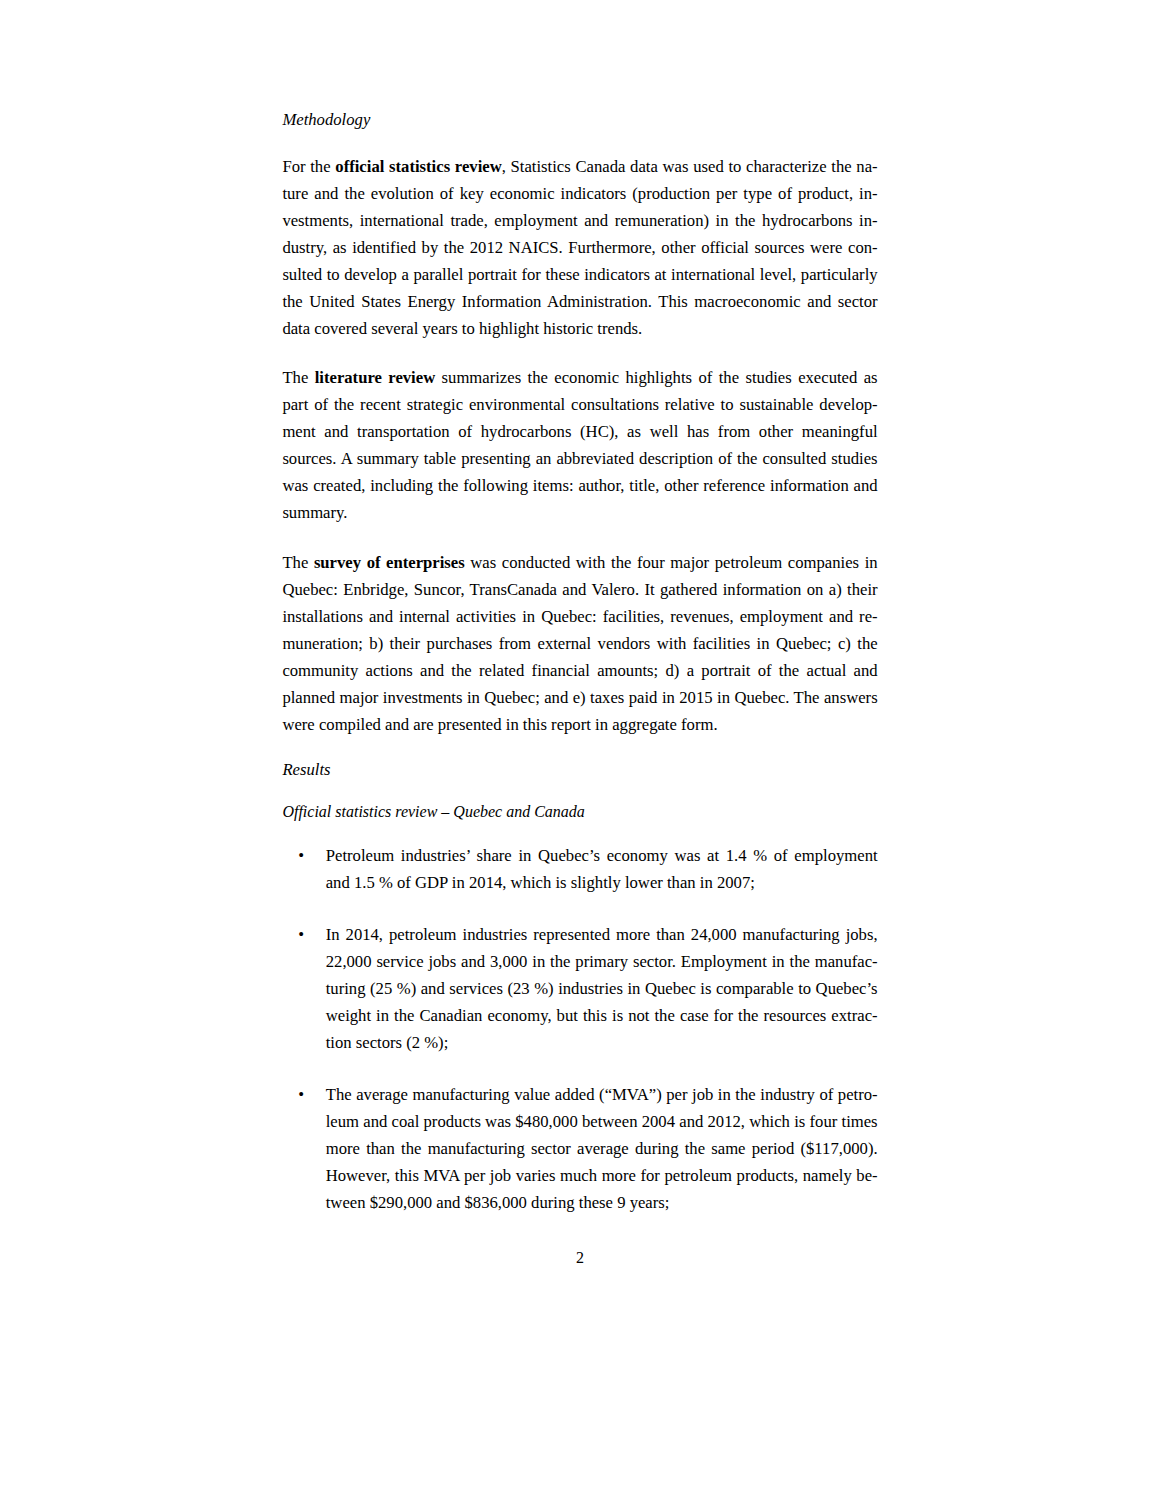Methodology
For the official statistics review, Statistics Canada data was used to characterize the nature and the evolution of key economic indicators (production per type of product, investments, international trade, employment and remuneration) in the hydrocarbons industry, as identified by the 2012 NAICS. Furthermore, other official sources were consulted to develop a parallel portrait for these indicators at international level, particularly the United States Energy Information Administration. This macroeconomic and sector data covered several years to highlight historic trends.
The literature review summarizes the economic highlights of the studies executed as part of the recent strategic environmental consultations relative to sustainable development and transportation of hydrocarbons (HC), as well has from other meaningful sources. A summary table presenting an abbreviated description of the consulted studies was created, including the following items: author, title, other reference information and summary.
The survey of enterprises was conducted with the four major petroleum companies in Quebec: Enbridge, Suncor, TransCanada and Valero. It gathered information on a) their installations and internal activities in Quebec: facilities, revenues, employment and remuneration; b) their purchases from external vendors with facilities in Quebec; c) the community actions and the related financial amounts; d) a portrait of the actual and planned major investments in Quebec; and e) taxes paid in 2015 in Quebec. The answers were compiled and are presented in this report in aggregate form.
Results
Official statistics review – Quebec and Canada
Petroleum industries’ share in Quebec’s economy was at 1.4 % of employment and 1.5 % of GDP in 2014, which is slightly lower than in 2007;
In 2014, petroleum industries represented more than 24,000 manufacturing jobs, 22,000 service jobs and 3,000 in the primary sector. Employment in the manufacturing (25 %) and services (23 %) industries in Quebec is comparable to Quebec’s weight in the Canadian economy, but this is not the case for the resources extraction sectors (2 %);
The average manufacturing value added (“MVA”) per job in the industry of petroleum and coal products was $480,000 between 2004 and 2012, which is four times more than the manufacturing sector average during the same period ($117,000). However, this MVA per job varies much more for petroleum products, namely between $290,000 and $836,000 during these 9 years;
2